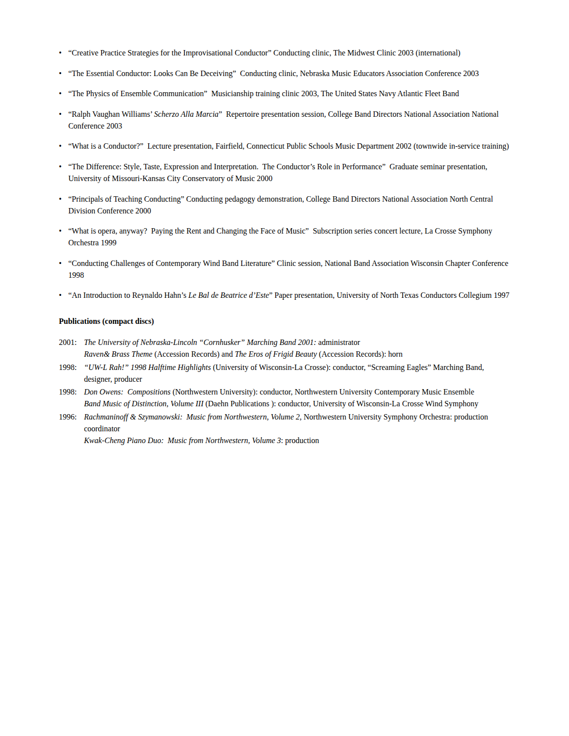“Creative Practice Strategies for the Improvisational Conductor” Conducting clinic, The Midwest Clinic 2003 (international)
“The Essential Conductor: Looks Can Be Deceiving” Conducting clinic, Nebraska Music Educators Association Conference 2003
“The Physics of Ensemble Communication” Musicianship training clinic 2003, The United States Navy Atlantic Fleet Band
“Ralph Vaughan Williams’ Scherzo Alla Marcia” Repertoire presentation session, College Band Directors National Association National Conference 2003
“What is a Conductor?” Lecture presentation, Fairfield, Connecticut Public Schools Music Department 2002 (townwide in-service training)
“The Difference: Style, Taste, Expression and Interpretation. The Conductor’s Role in Performance” Graduate seminar presentation, University of Missouri-Kansas City Conservatory of Music 2000
“Principals of Teaching Conducting” Conducting pedagogy demonstration, College Band Directors National Association North Central Division Conference 2000
“What is opera, anyway? Paying the Rent and Changing the Face of Music” Subscription series concert lecture, La Crosse Symphony Orchestra 1999
“Conducting Challenges of Contemporary Wind Band Literature” Clinic session, National Band Association Wisconsin Chapter Conference 1998
“An Introduction to Reynaldo Hahn’s Le Bal de Beatrice d’Este” Paper presentation, University of North Texas Conductors Collegium 1997
Publications (compact discs)
| 2001: | The University of Nebraska-Lincoln “Cornhusker” Marching Band 2001: administrator Raven& Brass Theme (Accession Records) and The Eros of Frigid Beauty (Accession Records): horn |
| 1998: | “UW-L Rah!” 1998 Halftime Highlights (University of Wisconsin-La Crosse): conductor, “Screaming Eagles” Marching Band, designer, producer |
| 1998: | Don Owens: Compositions (Northwestern University): conductor, Northwestern University Contemporary Music Ensemble Band Music of Distinction, Volume III (Daehn Publications ): conductor, University of Wisconsin-La Crosse Wind Symphony |
| 1996: | Rachmaninoff & Szymanowski: Music from Northwestern, Volume 2, Northwestern University Symphony Orchestra: production coordinator Kwak-Cheng Piano Duo: Music from Northwestern, Volume 3 : production |